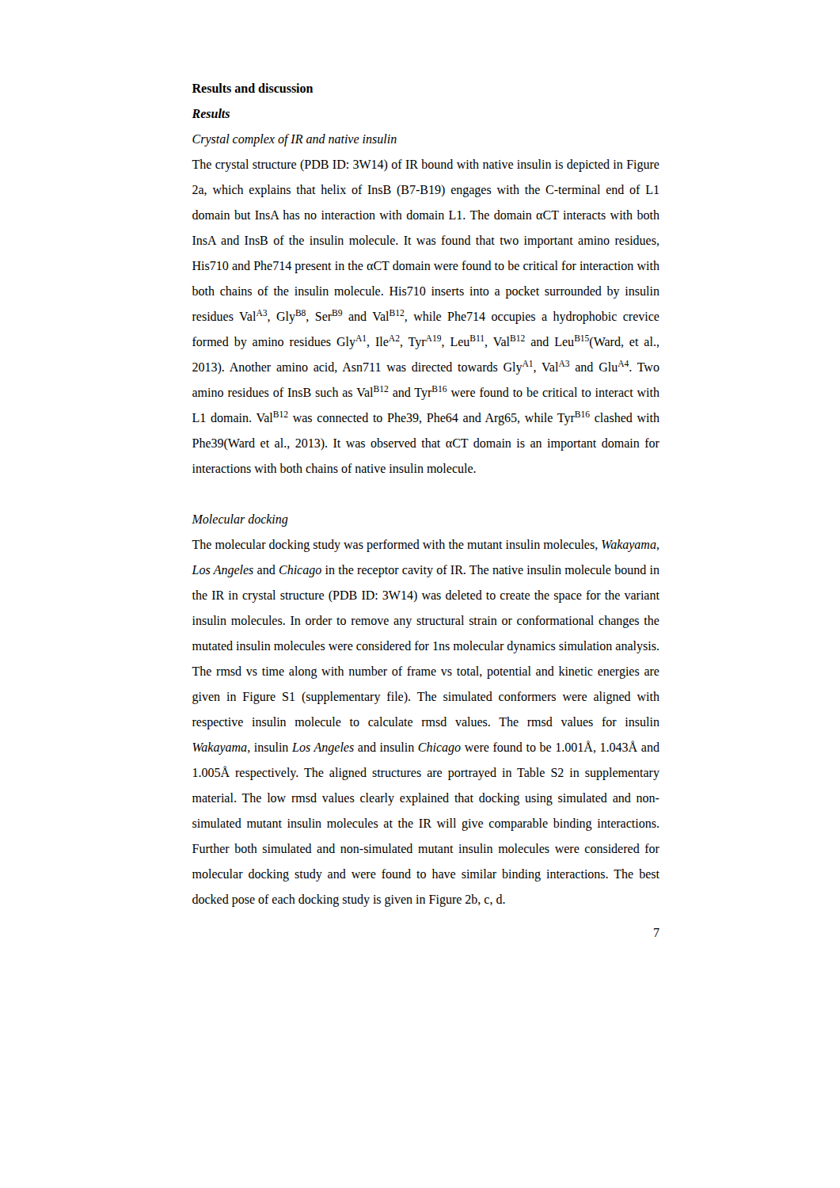Results and discussion
Results
Crystal complex of IR and native insulin
The crystal structure (PDB ID: 3W14) of IR bound with native insulin is depicted in Figure 2a, which explains that helix of InsB (B7-B19) engages with the C-terminal end of L1 domain but InsA has no interaction with domain L1. The domain αCT interacts with both InsA and InsB of the insulin molecule. It was found that two important amino residues, His710 and Phe714 present in the αCT domain were found to be critical for interaction with both chains of the insulin molecule. His710 inserts into a pocket surrounded by insulin residues ValA3, GlyB8, SerB9 and ValB12, while Phe714 occupies a hydrophobic crevice formed by amino residues GlyA1, IleA2, TyrA19, LeuB11, ValB12 and LeuB15(Ward, et al., 2013). Another amino acid, Asn711 was directed towards GlyA1, ValA3 and GluA4. Two amino residues of InsB such as ValB12 and TyrB16 were found to be critical to interact with L1 domain. ValB12 was connected to Phe39, Phe64 and Arg65, while TyrB16 clashed with Phe39(Ward et al., 2013). It was observed that αCT domain is an important domain for interactions with both chains of native insulin molecule.
Molecular docking
The molecular docking study was performed with the mutant insulin molecules, Wakayama, Los Angeles and Chicago in the receptor cavity of IR. The native insulin molecule bound in the IR in crystal structure (PDB ID: 3W14) was deleted to create the space for the variant insulin molecules. In order to remove any structural strain or conformational changes the mutated insulin molecules were considered for 1ns molecular dynamics simulation analysis. The rmsd vs time along with number of frame vs total, potential and kinetic energies are given in Figure S1 (supplementary file). The simulated conformers were aligned with respective insulin molecule to calculate rmsd values. The rmsd values for insulin Wakayama, insulin Los Angeles and insulin Chicago were found to be 1.001Å, 1.043Å and 1.005Å respectively. The aligned structures are portrayed in Table S2 in supplementary material. The low rmsd values clearly explained that docking using simulated and non-simulated mutant insulin molecules at the IR will give comparable binding interactions. Further both simulated and non-simulated mutant insulin molecules were considered for molecular docking study and were found to have similar binding interactions. The best docked pose of each docking study is given in Figure 2b, c, d.
7